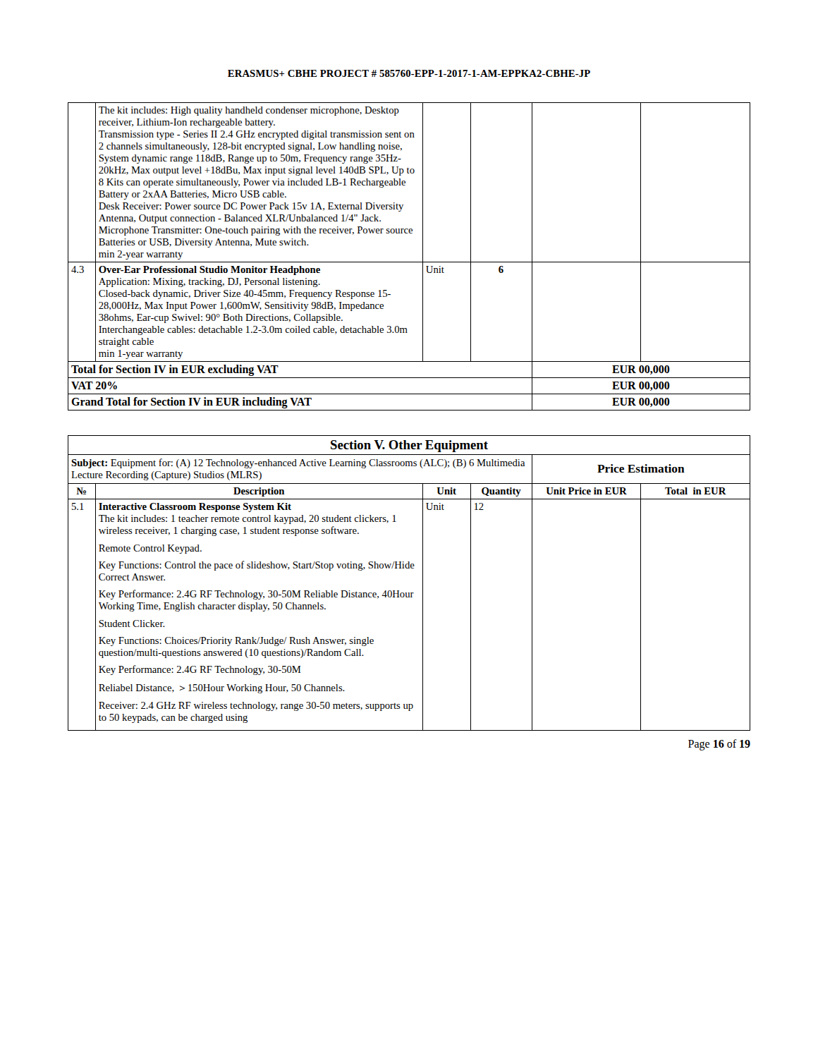ERASMUS+ CBHE PROJECT # 585760-EPP-1-2017-1-AM-EPPKA2-CBHE-JP
| | The kit includes: High quality handheld condenser microphone, Desktop receiver, Lithium-Ion rechargeable battery. Transmission type - Series II 2.4 GHz encrypted digital transmission sent on 2 channels simultaneously, 128-bit encrypted signal, Low handling noise, System dynamic range 118dB, Range up to 50m, Frequency range 35Hz-20kHz, Max output level +18dBu, Max input signal level 140dB SPL, Up to 8 Kits can operate simultaneously, Power via included LB-1 Rechargeable Battery or 2xAA Batteries, Micro USB cable. Desk Receiver: Power source DC Power Pack 15v 1A, External Diversity Antenna, Output connection - Balanced XLR/Unbalanced 1/4" Jack. Microphone Transmitter: One-touch pairing with the receiver, Power source Batteries or USB, Diversity Antenna, Mute switch. min 2-year warranty | | | | |
| 4.3 | Over-Ear Professional Studio Monitor Headphone Application: Mixing, tracking, DJ, Personal listening. Closed-back dynamic, Driver Size 40-45mm, Frequency Response 15-28,000Hz, Max Input Power 1,600mW, Sensitivity 98dB, Impedance 38ohms, Ear-cup Swivel: 90° Both Directions, Collapsible. Interchangeable cables: detachable 1.2-3.0m coiled cable, detachable 3.0m straight cable min 1-year warranty | Unit | 6 | | |
| Total for Section IV in EUR excluding VAT | EUR 00,000 |
| VAT 20% | EUR 00,000 |
| Grand Total for Section IV in EUR including VAT | EUR 00,000 |
| Section V. Other Equipment |
| Subject: Equipment for: (A) 12 Technology-enhanced Active Learning Classrooms (ALC); (B) 6 Multimedia Lecture Recording (Capture) Studios (MLRS) | Price Estimation |
| № | Description | Unit | Quantity | Unit Price in EUR | Total in EUR |
| 5.1 | Interactive Classroom Response System Kit The kit includes: 1 teacher remote control kaypad, 20 student clickers, 1 wireless receiver, 1 charging case, 1 student response software. Remote Control Keypad. Key Functions: Control the pace of slideshow, Start/Stop voting, Show/Hide Correct Answer. Key Performance: 2.4G RF Technology, 30-50M Reliable Distance, 40Hour Working Time, English character display, 50 Channels. Student Clicker. Key Functions: Choices/Priority Rank/Judge/ Rush Answer, single question/multi-questions answered (10 questions)/Random Call. Key Performance: 2.4G RF Technology, 30-50M Reliabel Distance, ＞150Hour Working Hour, 50 Channels. Receiver: 2.4 GHz RF wireless technology, range 30-50 meters, supports up to 50 keypads, can be charged using | Unit | 12 | | |
Page 16 of 19